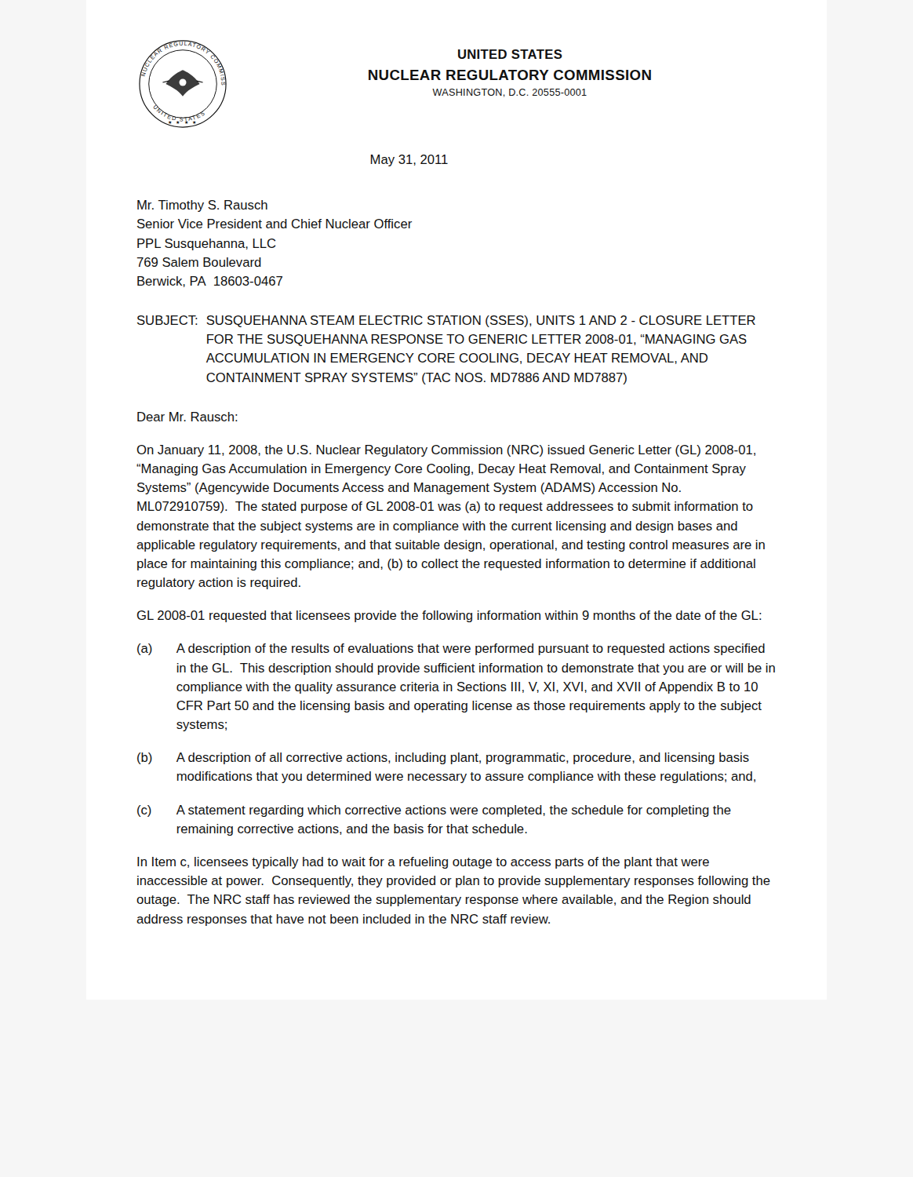NUCLEAR REGULATORY COMMISSION UNITED STATES ★ ★ ★ ★
UNITED STATES
NUCLEAR REGULATORY COMMISSION
WASHINGTON, D.C. 20555-0001
May 31, 2011
Mr. Timothy S. Rausch
Senior Vice President and Chief Nuclear Officer
PPL Susquehanna, LLC
769 Salem Boulevard
Berwick, PA 18603-0467
SUBJECT:
SUSQUEHANNA STEAM ELECTRIC STATION (SSES), UNITS 1 AND 2 - CLOSURE LETTER FOR THE SUSQUEHANNA RESPONSE TO GENERIC LETTER 2008-01, “MANAGING GAS ACCUMULATION IN EMERGENCY CORE COOLING, DECAY HEAT REMOVAL, AND CONTAINMENT SPRAY SYSTEMS” (TAC NOS. MD7886 AND MD7887)
Dear Mr. Rausch:
On January 11, 2008, the U.S. Nuclear Regulatory Commission (NRC) issued Generic Letter (GL) 2008-01, “Managing Gas Accumulation in Emergency Core Cooling, Decay Heat Removal, and Containment Spray Systems” (Agencywide Documents Access and Management System (ADAMS) Accession No. ML072910759). The stated purpose of GL 2008-01 was (a) to request addressees to submit information to demonstrate that the subject systems are in compliance with the current licensing and design bases and applicable regulatory requirements, and that suitable design, operational, and testing control measures are in place for maintaining this compliance; and, (b) to collect the requested information to determine if additional regulatory action is required.
GL 2008-01 requested that licensees provide the following information within 9 months of the date of the GL:
(a) A description of the results of evaluations that were performed pursuant to requested actions specified in the GL. This description should provide sufficient information to demonstrate that you are or will be in compliance with the quality assurance criteria in Sections III, V, XI, XVI, and XVII of Appendix B to 10 CFR Part 50 and the licensing basis and operating license as those requirements apply to the subject systems;
(b) A description of all corrective actions, including plant, programmatic, procedure, and licensing basis modifications that you determined were necessary to assure compliance with these regulations; and,
(c) A statement regarding which corrective actions were completed, the schedule for completing the remaining corrective actions, and the basis for that schedule.
In Item c, licensees typically had to wait for a refueling outage to access parts of the plant that were inaccessible at power. Consequently, they provided or plan to provide supplementary responses following the outage. The NRC staff has reviewed the supplementary response where available, and the Region should address responses that have not been included in the NRC staff review.